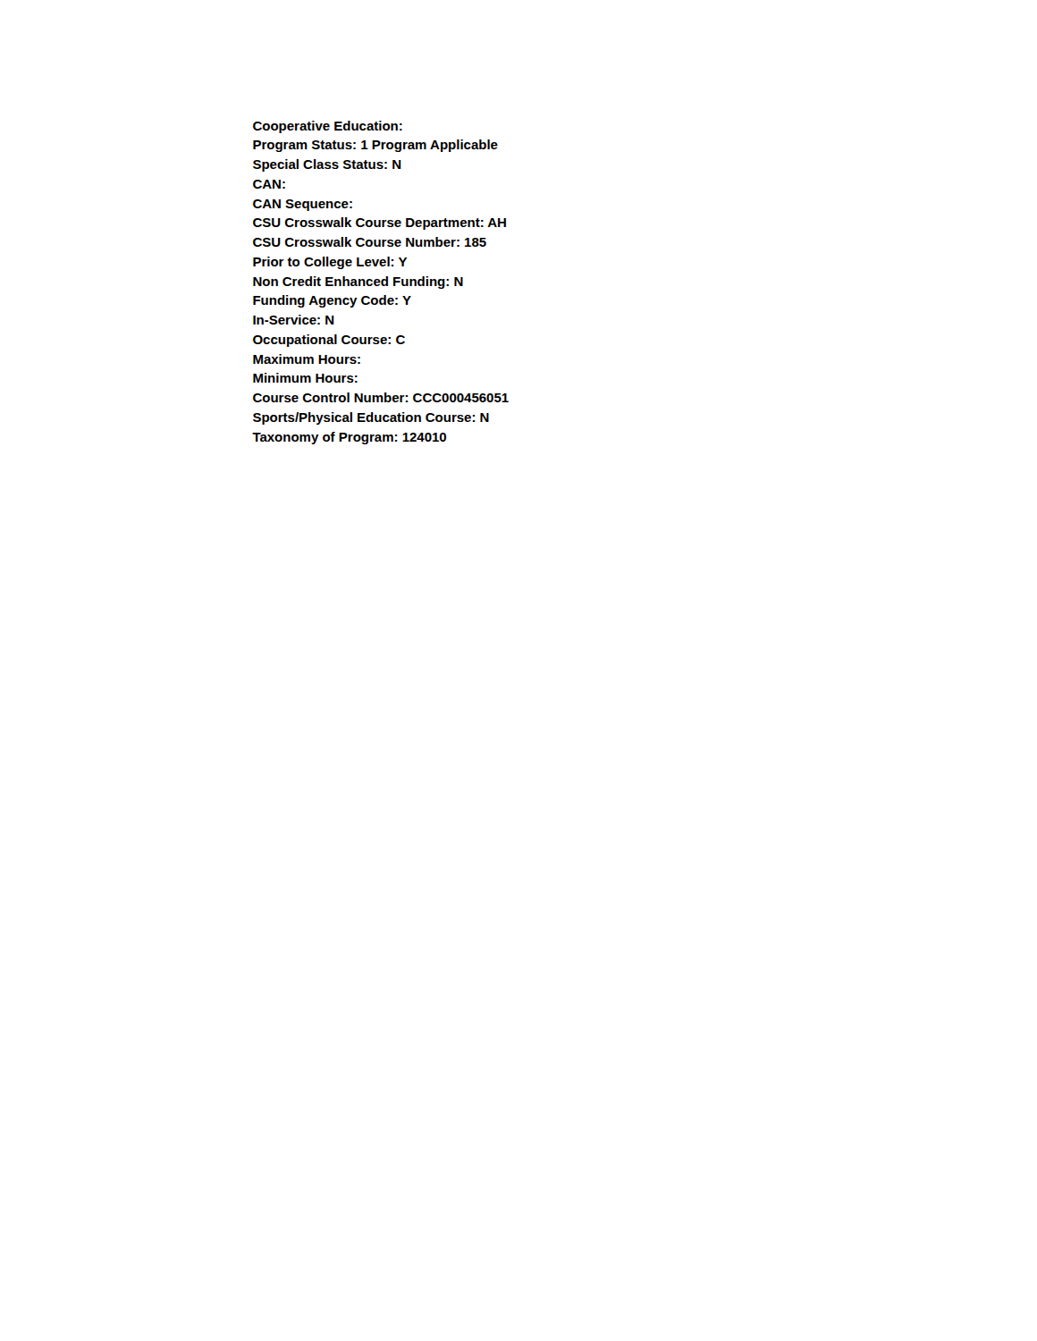Cooperative Education:
Program Status: 1 Program Applicable
Special Class Status: N
CAN:
CAN Sequence:
CSU Crosswalk Course Department: AH
CSU Crosswalk Course Number: 185
Prior to College Level: Y
Non Credit Enhanced Funding: N
Funding Agency Code: Y
In-Service: N
Occupational Course: C
Maximum Hours:
Minimum Hours:
Course Control Number: CCC000456051
Sports/Physical Education Course: N
Taxonomy of Program: 124010